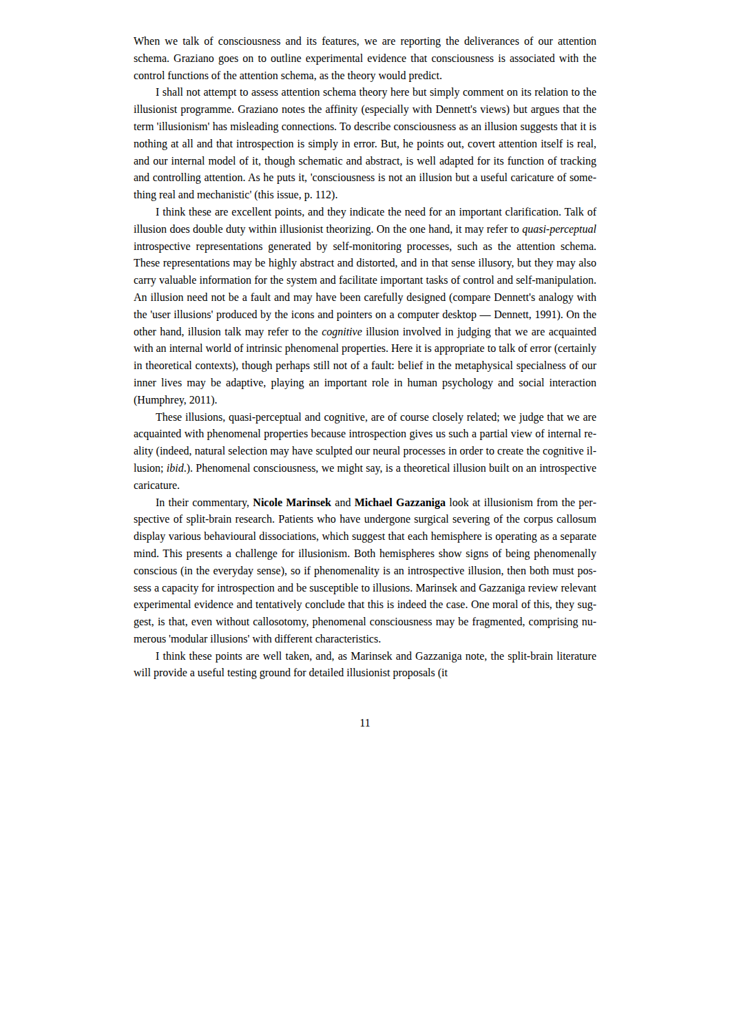When we talk of consciousness and its features, we are reporting the deliverances of our attention schema. Graziano goes on to outline experimental evidence that consciousness is associated with the control functions of the attention schema, as the theory would predict.
I shall not attempt to assess attention schema theory here but simply comment on its relation to the illusionist programme. Graziano notes the affinity (especially with Dennett's views) but argues that the term 'illusionism' has misleading connections. To describe consciousness as an illusion suggests that it is nothing at all and that introspection is simply in error. But, he points out, covert attention itself is real, and our internal model of it, though schematic and abstract, is well adapted for its function of tracking and controlling attention. As he puts it, 'consciousness is not an illusion but a useful caricature of something real and mechanistic' (this issue, p. 112).
I think these are excellent points, and they indicate the need for an important clarification. Talk of illusion does double duty within illusionist theorizing. On the one hand, it may refer to quasi-perceptual introspective representations generated by self-monitoring processes, such as the attention schema. These representations may be highly abstract and distorted, and in that sense illusory, but they may also carry valuable information for the system and facilitate important tasks of control and self-manipulation. An illusion need not be a fault and may have been carefully designed (compare Dennett's analogy with the 'user illusions' produced by the icons and pointers on a computer desktop — Dennett, 1991). On the other hand, illusion talk may refer to the cognitive illusion involved in judging that we are acquainted with an internal world of intrinsic phenomenal properties. Here it is appropriate to talk of error (certainly in theoretical contexts), though perhaps still not of a fault: belief in the metaphysical specialness of our inner lives may be adaptive, playing an important role in human psychology and social interaction (Humphrey, 2011).
These illusions, quasi-perceptual and cognitive, are of course closely related; we judge that we are acquainted with phenomenal properties because introspection gives us such a partial view of internal reality (indeed, natural selection may have sculpted our neural processes in order to create the cognitive illusion; ibid.). Phenomenal consciousness, we might say, is a theoretical illusion built on an introspective caricature.
In their commentary, Nicole Marinsek and Michael Gazzaniga look at illusionism from the perspective of split-brain research. Patients who have undergone surgical severing of the corpus callosum display various behavioural dissociations, which suggest that each hemisphere is operating as a separate mind. This presents a challenge for illusionism. Both hemispheres show signs of being phenomenally conscious (in the everyday sense), so if phenomenality is an introspective illusion, then both must possess a capacity for introspection and be susceptible to illusions. Marinsek and Gazzaniga review relevant experimental evidence and tentatively conclude that this is indeed the case. One moral of this, they suggest, is that, even without callosotomy, phenomenal consciousness may be fragmented, comprising numerous 'modular illusions' with different characteristics.
I think these points are well taken, and, as Marinsek and Gazzaniga note, the split-brain literature will provide a useful testing ground for detailed illusionist proposals (it
11